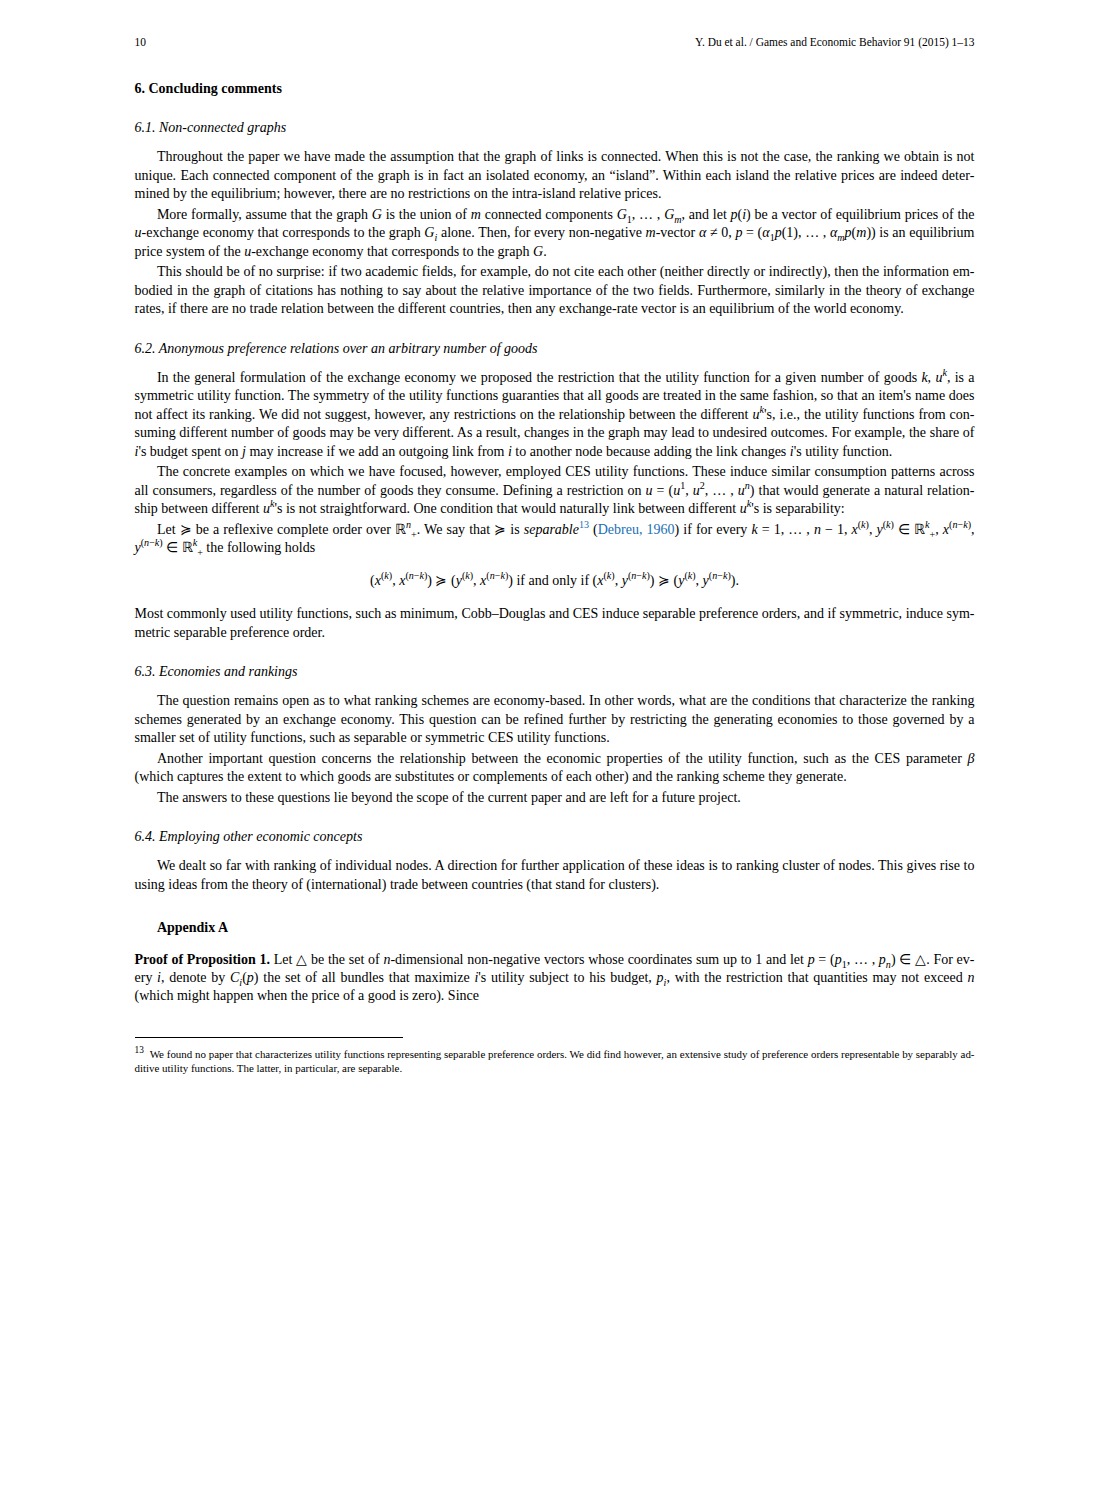10 Y. Du et al. / Games and Economic Behavior 91 (2015) 1–13
6. Concluding comments
6.1. Non-connected graphs
Throughout the paper we have made the assumption that the graph of links is connected. When this is not the case, the ranking we obtain is not unique. Each connected component of the graph is in fact an isolated economy, an “island”. Within each island the relative prices are indeed determined by the equilibrium; however, there are no restrictions on the intra-island relative prices.
More formally, assume that the graph G is the union of m connected components G1, … , Gm, and let p(i) be a vector of equilibrium prices of the u-exchange economy that corresponds to the graph Gi alone. Then, for every non-negative m-vector α ≠ 0, p = (α1p(1), … , αmp(m)) is an equilibrium price system of the u-exchange economy that corresponds to the graph G.
This should be of no surprise: if two academic fields, for example, do not cite each other (neither directly or indirectly), then the information embodied in the graph of citations has nothing to say about the relative importance of the two fields. Furthermore, similarly in the theory of exchange rates, if there are no trade relation between the different countries, then any exchange-rate vector is an equilibrium of the world economy.
6.2. Anonymous preference relations over an arbitrary number of goods
In the general formulation of the exchange economy we proposed the restriction that the utility function for a given number of goods k, uk, is a symmetric utility function. The symmetry of the utility functions guaranties that all goods are treated in the same fashion, so that an item's name does not affect its ranking. We did not suggest, however, any restrictions on the relationship between the different uk's, i.e., the utility functions from consuming different number of goods may be very different. As a result, changes in the graph may lead to undesired outcomes. For example, the share of i's budget spent on j may increase if we add an outgoing link from i to another node because adding the link changes i's utility function.
The concrete examples on which we have focused, however, employed CES utility functions. These induce similar consumption patterns across all consumers, regardless of the number of goods they consume. Defining a restriction on u = (u1, u2, … , un) that would generate a natural relationship between different uk's is not straightforward. One condition that would naturally link between different uk's is separability:
Let ≽ be a reflexive complete order over ℝn+. We say that ≽ is separable 13 (Debreu, 1960) if for every k = 1, … , n − 1, x(k), y(k) ∈ ℝk+, x(n−k), y(n−k) ∈ ℝk+ the following holds
(x(k), x(n−k)) ≽ (y(k), x(n−k)) if and only if (x(k), y(n−k)) ≽ (y(k), y(n−k)).
Most commonly used utility functions, such as minimum, Cobb–Douglas and CES induce separable preference orders, and if symmetric, induce symmetric separable preference order.
6.3. Economies and rankings
The question remains open as to what ranking schemes are economy-based. In other words, what are the conditions that characterize the ranking schemes generated by an exchange economy. This question can be refined further by restricting the generating economies to those governed by a smaller set of utility functions, such as separable or symmetric CES utility functions.
Another important question concerns the relationship between the economic properties of the utility function, such as the CES parameter β (which captures the extent to which goods are substitutes or complements of each other) and the ranking scheme they generate.
The answers to these questions lie beyond the scope of the current paper and are left for a future project.
6.4. Employing other economic concepts
We dealt so far with ranking of individual nodes. A direction for further application of these ideas is to ranking cluster of nodes. This gives rise to using ideas from the theory of (international) trade between countries (that stand for clusters).
Appendix A
Proof of Proposition 1. Let △ be the set of n-dimensional non-negative vectors whose coordinates sum up to 1 and let p = (p1, … , pn) ∈ △. For every i, denote by Ci(p) the set of all bundles that maximize i's utility subject to his budget, pi, with the restriction that quantities may not exceed n (which might happen when the price of a good is zero). Since
13 We found no paper that characterizes utility functions representing separable preference orders. We did find however, an extensive study of preference orders representable by separably additive utility functions. The latter, in particular, are separable.